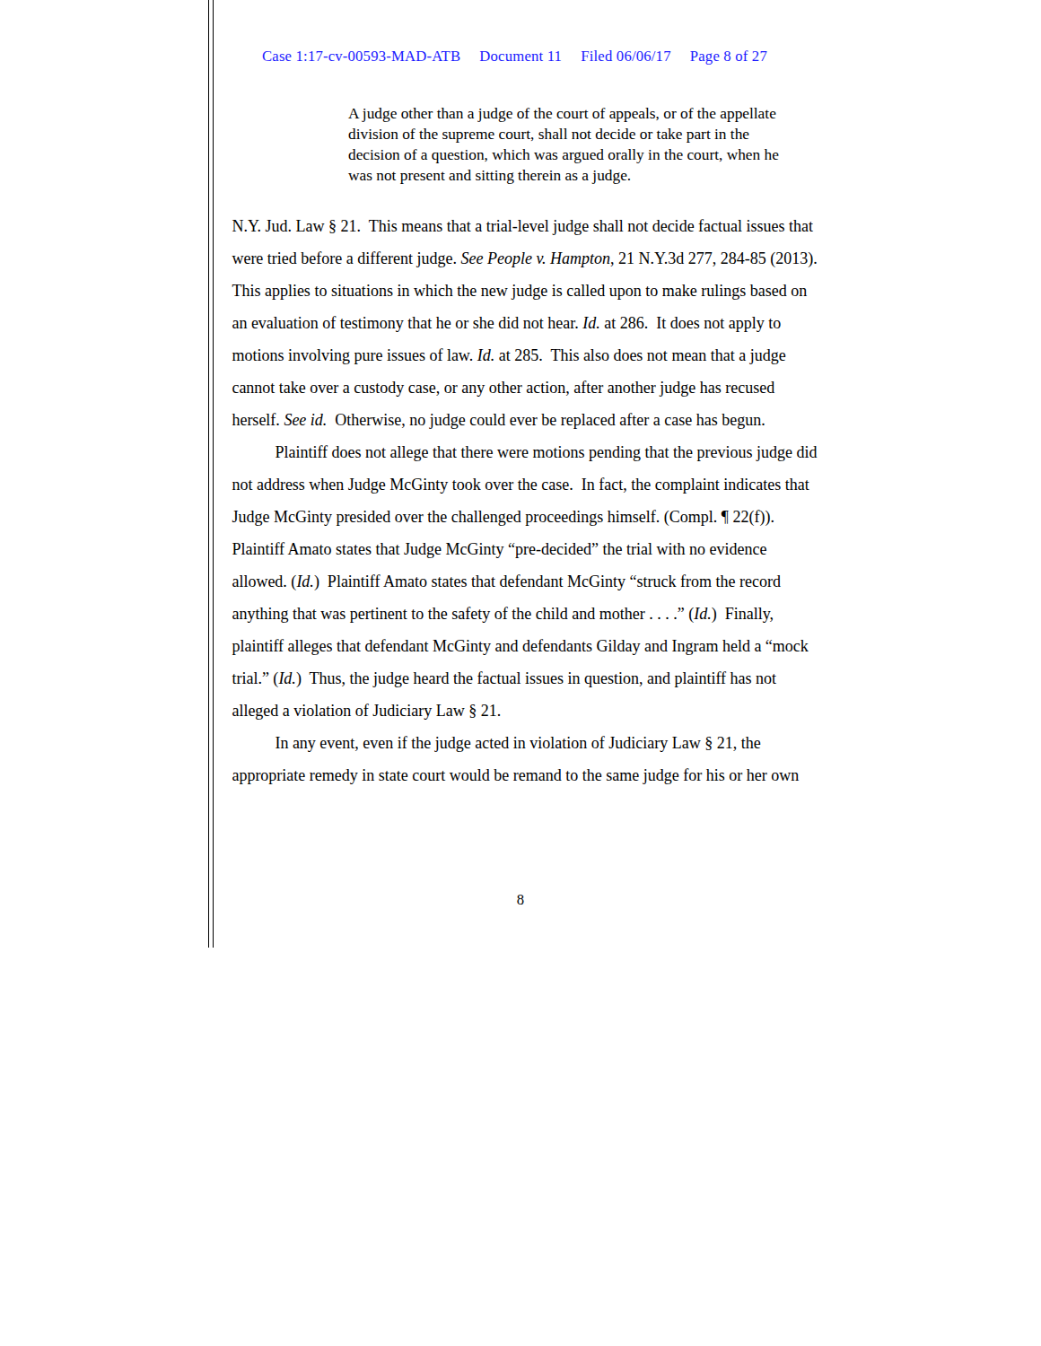Case 1:17-cv-00593-MAD-ATB Document 11 Filed 06/06/17 Page 8 of 27
A judge other than a judge of the court of appeals, or of the appellate division of the supreme court, shall not decide or take part in the decision of a question, which was argued orally in the court, when he was not present and sitting therein as a judge.
N.Y. Jud. Law § 21. This means that a trial-level judge shall not decide factual issues that were tried before a different judge. See People v. Hampton, 21 N.Y.3d 277, 284-85 (2013). This applies to situations in which the new judge is called upon to make rulings based on an evaluation of testimony that he or she did not hear. Id. at 286. It does not apply to motions involving pure issues of law. Id. at 285. This also does not mean that a judge cannot take over a custody case, or any other action, after another judge has recused herself. See id. Otherwise, no judge could ever be replaced after a case has begun.
Plaintiff does not allege that there were motions pending that the previous judge did not address when Judge McGinty took over the case. In fact, the complaint indicates that Judge McGinty presided over the challenged proceedings himself. (Compl. ¶ 22(f)). Plaintiff Amato states that Judge McGinty “pre-decided” the trial with no evidence allowed. (Id.) Plaintiff Amato states that defendant McGinty “struck from the record anything that was pertinent to the safety of the child and mother . . . .” (Id.) Finally, plaintiff alleges that defendant McGinty and defendants Gilday and Ingram held a “mock trial.” (Id.) Thus, the judge heard the factual issues in question, and plaintiff has not alleged a violation of Judiciary Law § 21.
In any event, even if the judge acted in violation of Judiciary Law § 21, the appropriate remedy in state court would be remand to the same judge for his or her own
8